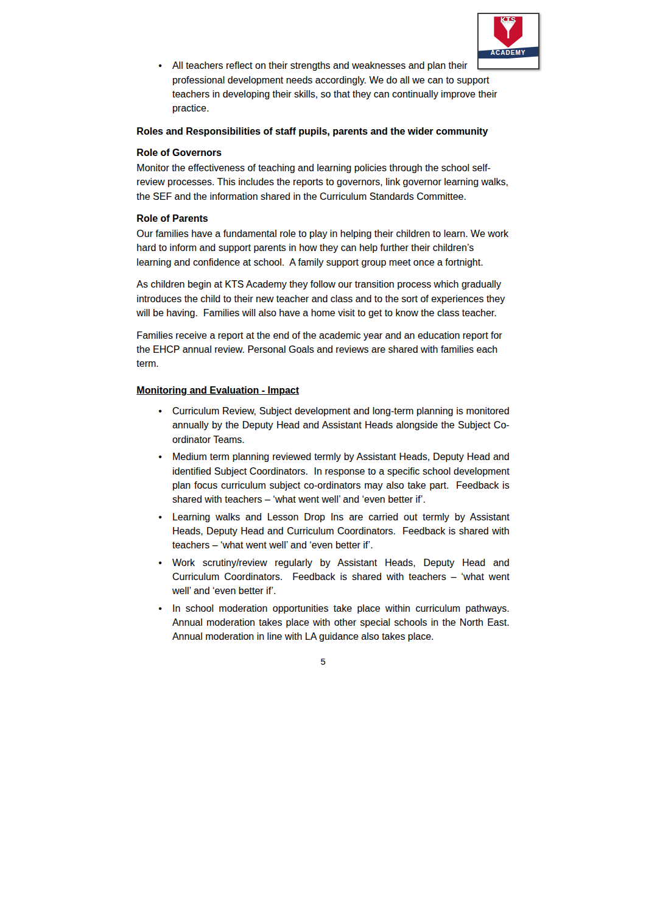KTS
ACADEMY
All teachers reflect on their strengths and weaknesses and plan their professional development needs accordingly. We do all we can to support teachers in developing their skills, so that they can continually improve their practice.
Roles and Responsibilities of staff pupils, parents and the wider community
Role of Governors
Monitor the effectiveness of teaching and learning policies through the school self-review processes. This includes the reports to governors, link governor learning walks, the SEF and the information shared in the Curriculum Standards Committee.
Role of Parents
Our families have a fundamental role to play in helping their children to learn. We work hard to inform and support parents in how they can help further their children’s learning and confidence at school. A family support group meet once a fortnight.
As children begin at KTS Academy they follow our transition process which gradually introduces the child to their new teacher and class and to the sort of experiences they will be having. Families will also have a home visit to get to know the class teacher.
Families receive a report at the end of the academic year and an education report for the EHCP annual review. Personal Goals and reviews are shared with families each term.
Monitoring and Evaluation - Impact
Curriculum Review, Subject development and long-term planning is monitored annually by the Deputy Head and Assistant Heads alongside the Subject Co-ordinator Teams.
Medium term planning reviewed termly by Assistant Heads, Deputy Head and identified Subject Coordinators. In response to a specific school development plan focus curriculum subject co-ordinators may also take part. Feedback is shared with teachers – ‘what went well’ and ‘even better if’.
Learning walks and Lesson Drop Ins are carried out termly by Assistant Heads, Deputy Head and Curriculum Coordinators. Feedback is shared with teachers – ‘what went well’ and ‘even better if’.
Work scrutiny/review regularly by Assistant Heads, Deputy Head and Curriculum Coordinators. Feedback is shared with teachers – ‘what went well’ and ‘even better if’.
In school moderation opportunities take place within curriculum pathways. Annual moderation takes place with other special schools in the North East. Annual moderation in line with LA guidance also takes place.
5